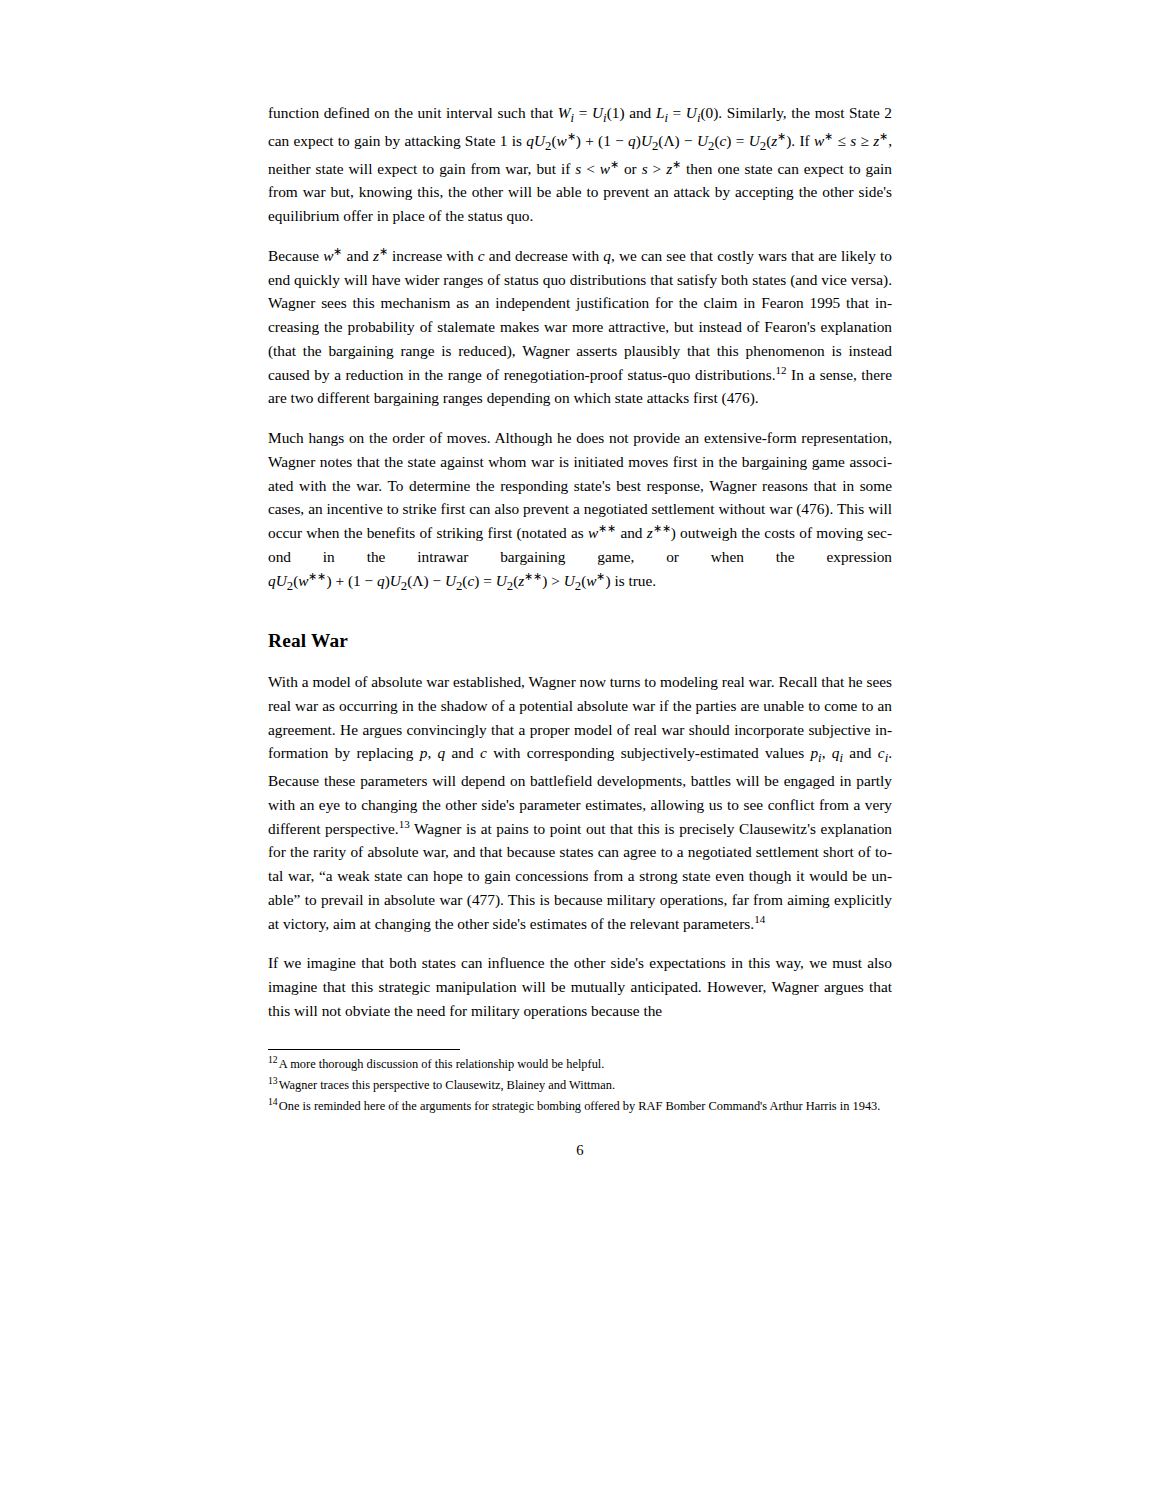function defined on the unit interval such that Wi = Ui(1) and Li = Ui(0). Similarly, the most State 2 can expect to gain by attacking State 1 is qU2(w∗) + (1 − q)U2(Λ) − U2(c) = U2(z∗). If w∗ ≤ s ≥ z∗, neither state will expect to gain from war, but if s < w∗ or s > z∗ then one state can expect to gain from war but, knowing this, the other will be able to prevent an attack by accepting the other side's equilibrium offer in place of the status quo.
Because w∗ and z∗ increase with c and decrease with q, we can see that costly wars that are likely to end quickly will have wider ranges of status quo distributions that satisfy both states (and vice versa). Wagner sees this mechanism as an independent justification for the claim in Fearon 1995 that increasing the probability of stalemate makes war more attractive, but instead of Fearon's explanation (that the bargaining range is reduced), Wagner asserts plausibly that this phenomenon is instead caused by a reduction in the range of renegotiation-proof status-quo distributions.12 In a sense, there are two different bargaining ranges depending on which state attacks first (476).
Much hangs on the order of moves. Although he does not provide an extensive-form representation, Wagner notes that the state against whom war is initiated moves first in the bargaining game associated with the war. To determine the responding state's best response, Wagner reasons that in some cases, an incentive to strike first can also prevent a negotiated settlement without war (476). This will occur when the benefits of striking first (notated as w∗∗ and z∗∗) outweigh the costs of moving second in the intrawar bargaining game, or when the expression qU2(w∗∗) + (1 − q)U2(Λ) − U2(c) = U2(z∗∗) > U2(w∗) is true.
Real War
With a model of absolute war established, Wagner now turns to modeling real war. Recall that he sees real war as occurring in the shadow of a potential absolute war if the parties are unable to come to an agreement. He argues convincingly that a proper model of real war should incorporate subjective information by replacing p, q and c with corresponding subjectively-estimated values pi, qi and ci. Because these parameters will depend on battlefield developments, battles will be engaged in partly with an eye to changing the other side's parameter estimates, allowing us to see conflict from a very different perspective.13 Wagner is at pains to point out that this is precisely Clausewitz's explanation for the rarity of absolute war, and that because states can agree to a negotiated settlement short of total war, “a weak state can hope to gain concessions from a strong state even though it would be unable” to prevail in absolute war (477). This is because military operations, far from aiming explicitly at victory, aim at changing the other side's estimates of the relevant parameters.14
If we imagine that both states can influence the other side's expectations in this way, we must also imagine that this strategic manipulation will be mutually anticipated. However, Wagner argues that this will not obviate the need for military operations because the
12A more thorough discussion of this relationship would be helpful.
13Wagner traces this perspective to Clausewitz, Blainey and Wittman.
14One is reminded here of the arguments for strategic bombing offered by RAF Bomber Command's Arthur Harris in 1943.
6